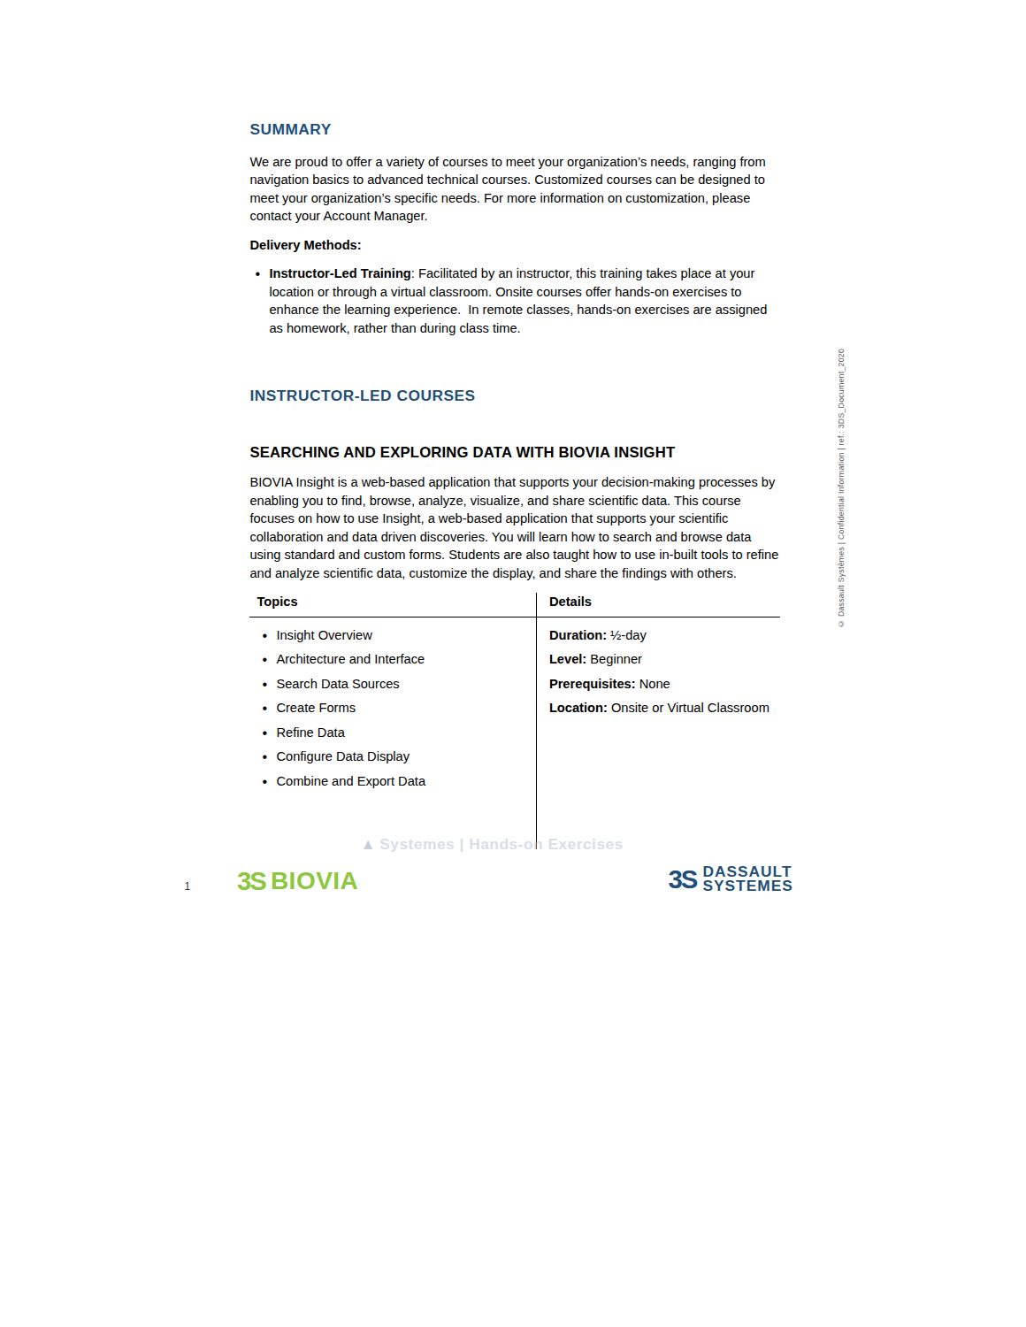SUMMARY
We are proud to offer a variety of courses to meet your organization’s needs, ranging from navigation basics to advanced technical courses. Customized courses can be designed to meet your organization’s specific needs. For more information on customization, please contact your Account Manager.
Delivery Methods:
Instructor-Led Training: Facilitated by an instructor, this training takes place at your location or through a virtual classroom. Onsite courses offer hands-on exercises to enhance the learning experience. In remote classes, hands-on exercises are assigned as homework, rather than during class time.
INSTRUCTOR-LED COURSES
SEARCHING AND EXPLORING DATA WITH BIOVIA INSIGHT
BIOVIA Insight is a web-based application that supports your decision-making processes by enabling you to find, browse, analyze, visualize, and share scientific data. This course focuses on how to use Insight, a web-based application that supports your scientific collaboration and data driven discoveries. You will learn how to search and browse data using standard and custom forms. Students are also taught how to use in-built tools to refine and analyze scientific data, customize the display, and share the findings with others.
| Topics | Details |
| --- | --- |
| Insight Overview Architecture and Interface Search Data Sources Create Forms Refine Data Configure Data Display Combine and Export Data | Duration: ½-day Level: Beginner Prerequisites: None Location: Onsite or Virtual Classroom |
© Dassault Systèmes | Confidential Information | ref.: 3DS_Document_2020
1
3S BIOVIA
▲Systemes | Hands-on Exercises
3S
DASSAULT
SYSTEMES